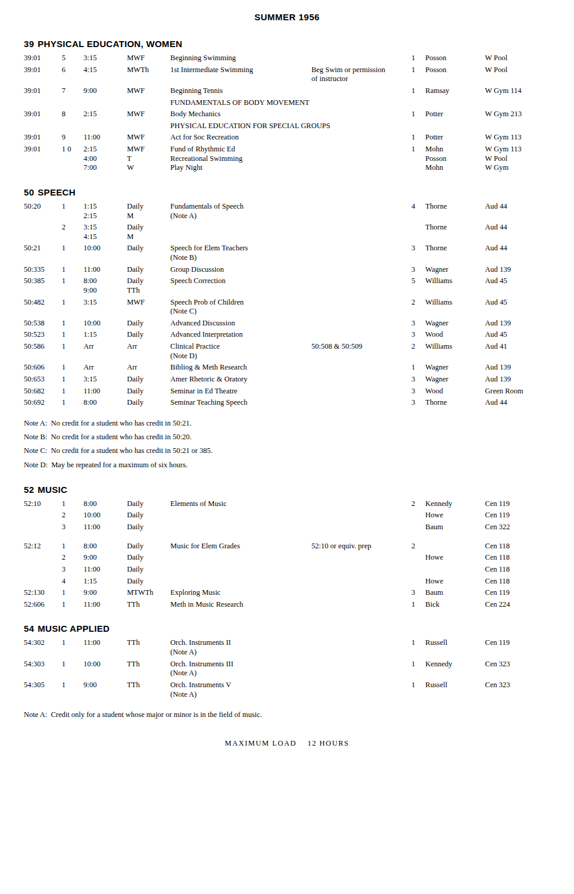SUMMER 1956
39 PHYSICAL EDUCATION, WOMEN
| 39:01 | 5 | 3:15 | MWF | Beginning Swimming | | 1 | Posson | W Pool |
| 39:01 | 6 | 4:15 | MWTh | 1st Intermediate Swimming | Beg Swim or permission of instructor | 1 | Posson | W Pool |
| 39:01 | 7 | 9:00 | MWF | Beginning Tennis | | 1 | Ramsay | W Gym 114 |
| | | | | FUNDAMENTALS OF BODY MOVEMENT | | | |
| 39:01 | 8 | 2:15 | MWF | Body Mechanics | | 1 | Potter | W Gym 213 |
| | | | | PHYSICAL EDUCATION FOR SPECIAL GROUPS | | | |
| 39:01 | 9 | 11:00 | MWF | Act for Soc Recreation | | 1 | Potter | W Gym 113 |
| 39:01 | 1 0 | 2:15 4:00 7:00 | MWF T W | Fund of Rhythmic Ed Recreational Swimming Play Night | | 1 | Mohn Posson Mohn | W Gym 113 W Pool W Gym |
50 SPEECH
| 50:20 | 1 | 1:15 2:15 | Daily M | Fundamentals of Speech (Note A) | | 4 | Thorne | Aud 44 |
| | 2 | 3:15 4:15 | Daily M | | | | Thorne | Aud 44 |
| 50:21 | 1 | 10:00 | Daily | Speech for Elem Teachers (Note B) | | 3 | Thorne | Aud 44 |
| 50:335 | 1 | 11:00 | Daily | Group Discussion | | 3 | Wagner | Aud 139 |
| 50:385 | 1 | 8:00 9:00 | Daily TTh | Speech Correction | | 5 | Williams | Aud 45 |
| 50:482 | 1 | 3:15 | MWF | Speech Prob of Children (Note C) | | 2 | Williams | Aud 45 |
| 50:538 | 1 | 10:00 | Daily | Advanced Discussion | | 3 | Wagner | Aud 139 |
| 50:523 | 1 | 1:15 | Daily | Advanced Interpretation | | 3 | Wood | Aud 45 |
| 50:586 | 1 | Arr | Arr | Clinical Practice (Note D) | 50:508 & 50:509 | 2 | Williams | Aud 41 |
| 50:606 | 1 | Arr | Arr | Bibliog & Meth Research | | 1 | Wagner | Aud 139 |
| 50:653 | 1 | 3:15 | Daily | Amer Rhetoric & Oratory | | 3 | Wagner | Aud 139 |
| 50:682 | 1 | 11:00 | Daily | Seminar in Ed Theatre | | 3 | Wood | Green Room |
| 50:692 | 1 | 8:00 | Daily | Seminar Teaching Speech | | 3 | Thorne | Aud 44 |
Note A: No credit for a student who has credit in 50:21.
Note B: No credit for a student who has credit in 50:20.
Note C: No credit for a student who has credit in 50:21 or 385.
Note D: May be repeated for a maximum of six hours.
52 MUSIC
| 52:10 | 1 | 8:00 | Daily | Elements of Music | | 2 | Kennedy | Cen 119 |
| | 2 | 10:00 | Daily | | | | Howe | Cen 119 |
| | 3 | 11:00 | Daily | | | | Baum | Cen 322 |
| 52:12 | 1 | 8:00 | Daily | Music for Elem Grades | 52:10 or equiv. prep | 2 | | Cen 118 |
| | 2 | 9:00 | Daily | | | | Howe | Cen 118 |
| | 3 | 11:00 | Daily | | | | | Cen 118 |
| | 4 | 1:15 | Daily | | | | Howe | Cen 118 |
| 52:130 | 1 | 9:00 | MTWTh | Exploring Music | | 3 | Baum | Cen 119 |
| 52:606 | 1 | 11:00 | TTh | Meth in Music Research | | 1 | Bick | Cen 224 |
54 MUSIC APPLIED
| 54:302 | 1 | 11:00 | TTh | Orch. Instruments II (Note A) | | 1 | Russell | Cen 119 |
| 54:303 | 1 | 10:00 | TTh | Orch. Instruments III (Note A) | | 1 | Kennedy | Cen 323 |
| 54:305 | 1 | 9:00 | TTh | Orch. Instruments V (Note A) | | 1 | Russell | Cen 323 |
Note A: Credit only for a student whose major or minor is in the field of music.
MAXIMUM LOAD 12 HOURS